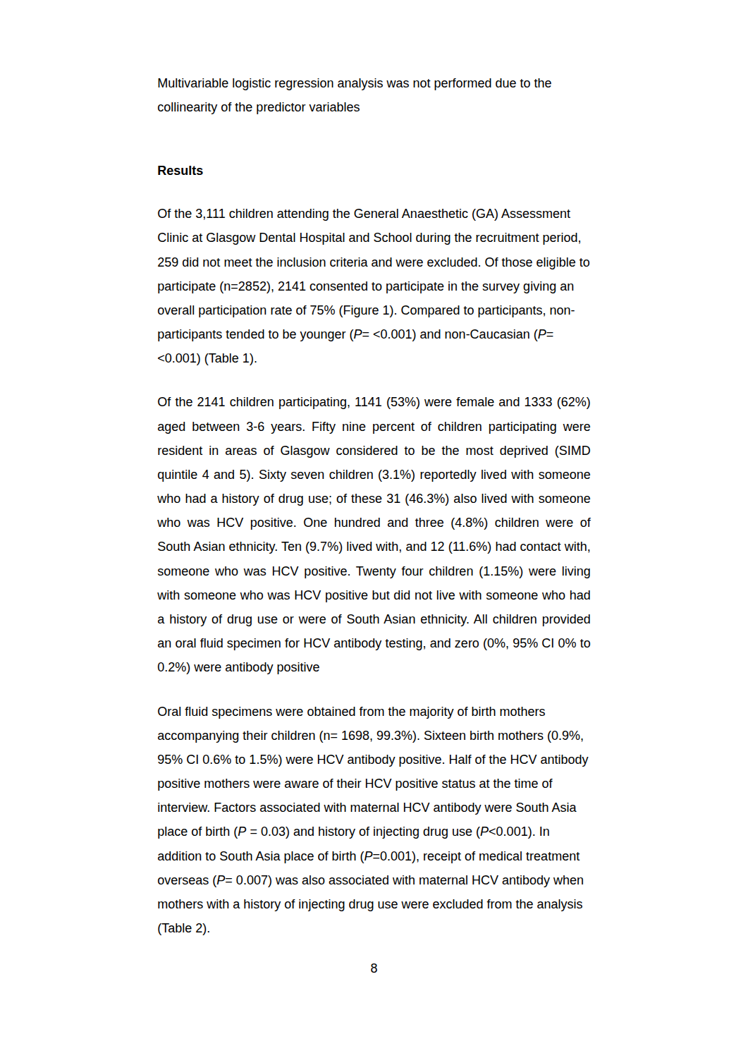Multivariable logistic regression analysis was not performed due to the collinearity of the predictor variables
Results
Of the 3,111 children attending the General Anaesthetic (GA) Assessment Clinic at Glasgow Dental Hospital and School during the recruitment period, 259 did not meet the inclusion criteria and were excluded. Of those eligible to participate (n=2852), 2141 consented to participate in the survey giving an overall participation rate of 75% (Figure 1). Compared to participants, non-participants tended to be younger (P= <0.001) and non-Caucasian (P= <0.001) (Table 1).
Of the 2141 children participating, 1141 (53%) were female and 1333 (62%) aged between 3-6 years. Fifty nine percent of children participating were resident in areas of Glasgow considered to be the most deprived (SIMD quintile 4 and 5). Sixty seven children (3.1%) reportedly lived with someone who had a history of drug use; of these 31 (46.3%) also lived with someone who was HCV positive. One hundred and three (4.8%) children were of South Asian ethnicity. Ten (9.7%) lived with, and 12 (11.6%) had contact with, someone who was HCV positive. Twenty four children (1.15%) were living with someone who was HCV positive but did not live with someone who had a history of drug use or were of South Asian ethnicity. All children provided an oral fluid specimen for HCV antibody testing, and zero (0%, 95% CI 0% to 0.2%) were antibody positive
Oral fluid specimens were obtained from the majority of birth mothers accompanying their children (n= 1698, 99.3%). Sixteen birth mothers (0.9%, 95% CI 0.6% to 1.5%) were HCV antibody positive. Half of the HCV antibody positive mothers were aware of their HCV positive status at the time of interview. Factors associated with maternal HCV antibody were South Asia place of birth (P = 0.03) and history of injecting drug use (P<0.001). In addition to South Asia place of birth (P=0.001), receipt of medical treatment overseas (P= 0.007) was also associated with maternal HCV antibody when mothers with a history of injecting drug use were excluded from the analysis (Table 2).
8